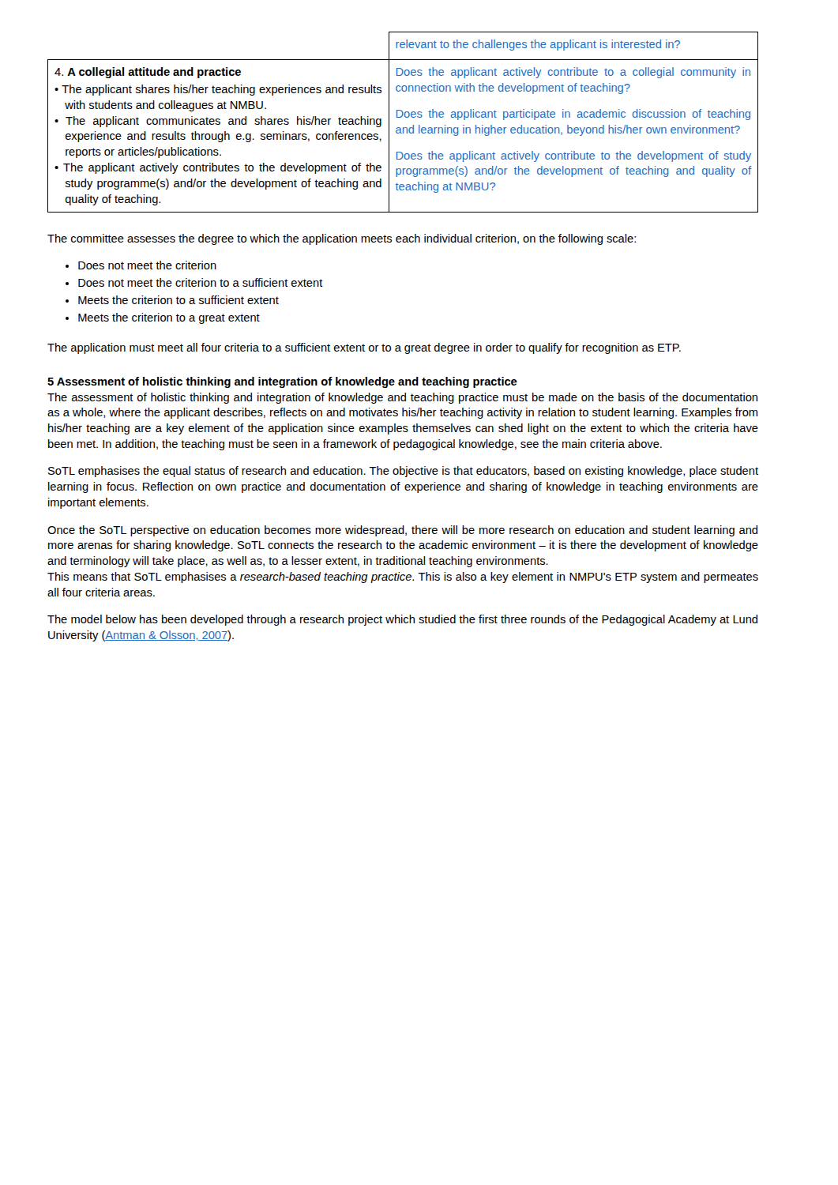| | relevant to the challenges the applicant is interested in? |
| 4. A collegial attitude and practice • The applicant shares his/her teaching experiences and results with students and colleagues at NMBU. • The applicant communicates and shares his/her teaching experience and results through e.g. seminars, conferences, reports or articles/publications. • The applicant actively contributes to the development of the study programme(s) and/or the development of teaching and quality of teaching. | Does the applicant actively contribute to a collegial community in connection with the development of teaching? Does the applicant participate in academic discussion of teaching and learning in higher education, beyond his/her own environment? Does the applicant actively contribute to the development of study programme(s) and/or the development of teaching and quality of teaching at NMBU? |
The committee assesses the degree to which the application meets each individual criterion, on the following scale:
Does not meet the criterion
Does not meet the criterion to a sufficient extent
Meets the criterion to a sufficient extent
Meets the criterion to a great extent
The application must meet all four criteria to a sufficient extent or to a great degree in order to qualify for recognition as ETP.
5 Assessment of holistic thinking and integration of knowledge and teaching practice
The assessment of holistic thinking and integration of knowledge and teaching practice must be made on the basis of the documentation as a whole, where the applicant describes, reflects on and motivates his/her teaching activity in relation to student learning. Examples from his/her teaching are a key element of the application since examples themselves can shed light on the extent to which the criteria have been met. In addition, the teaching must be seen in a framework of pedagogical knowledge, see the main criteria above.
SoTL emphasises the equal status of research and education. The objective is that educators, based on existing knowledge, place student learning in focus. Reflection on own practice and documentation of experience and sharing of knowledge in teaching environments are important elements.
Once the SoTL perspective on education becomes more widespread, there will be more research on education and student learning and more arenas for sharing knowledge. SoTL connects the research to the academic environment – it is there the development of knowledge and terminology will take place, as well as, to a lesser extent, in traditional teaching environments.
This means that SoTL emphasises a research-based teaching practice. This is also a key element in NMPU's ETP system and permeates all four criteria areas.
The model below has been developed through a research project which studied the first three rounds of the Pedagogical Academy at Lund University (Antman & Olsson, 2007).